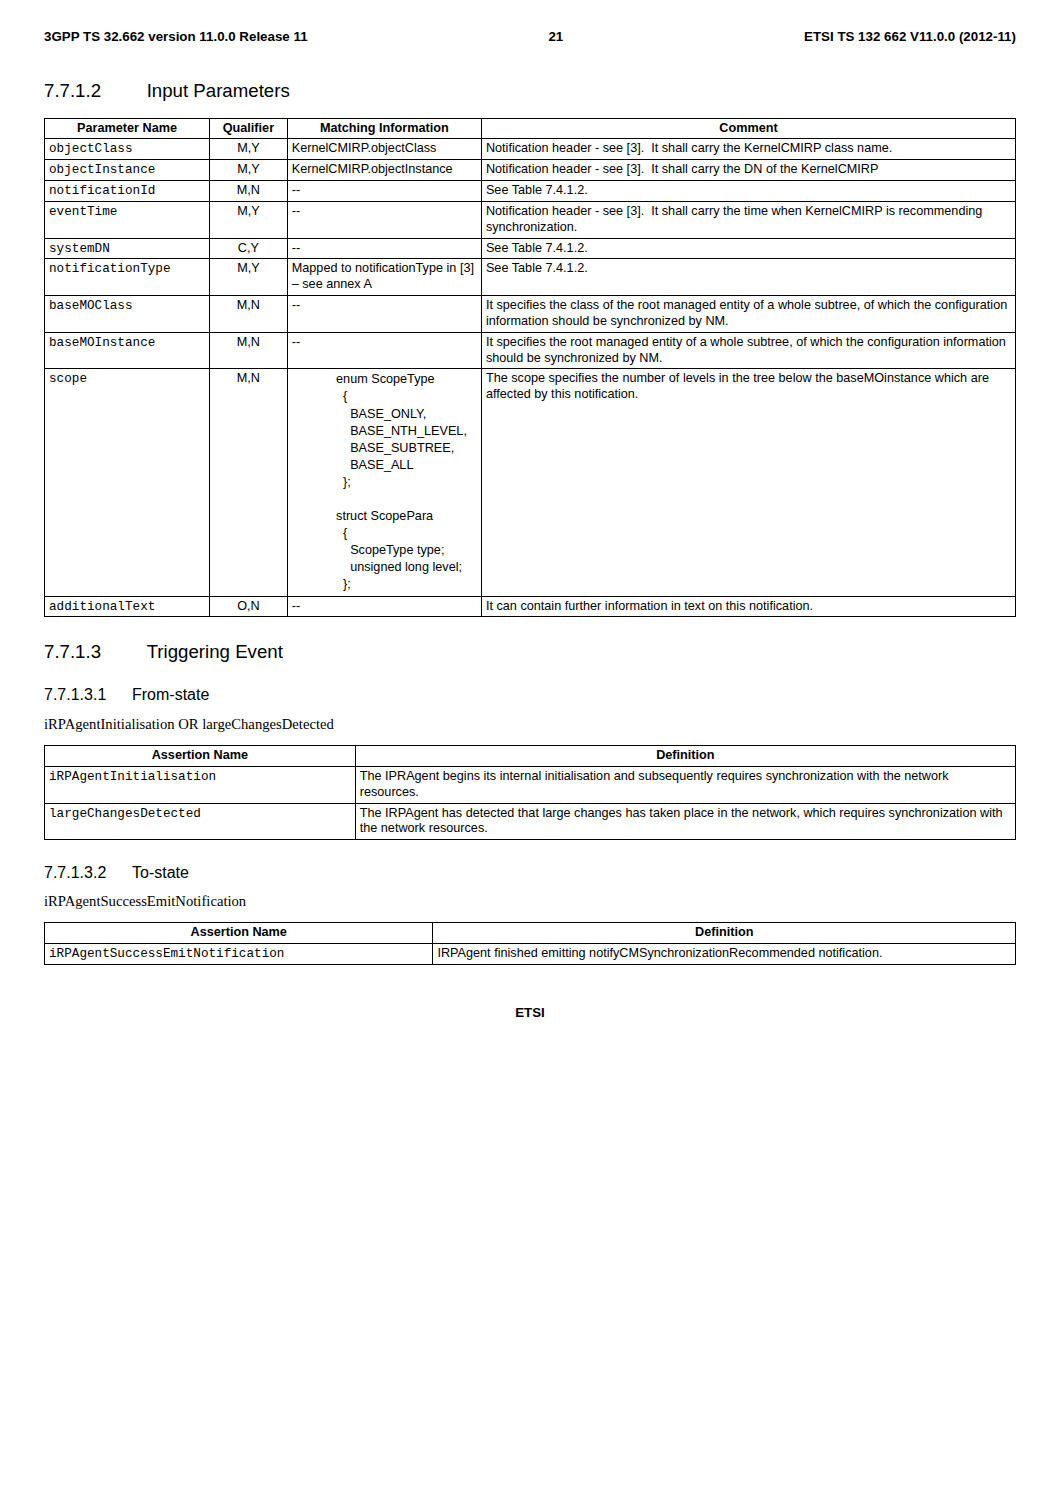3GPP TS 32.662 version 11.0.0 Release 11 21 ETSI TS 132 662 V11.0.0 (2012-11)
7.7.1.2 Input Parameters
| Parameter Name | Qualifier | Matching Information | Comment |
| --- | --- | --- | --- |
| objectClass | M,Y | KernelCMIRP.objectClass | Notification header - see [3]. It shall carry the KernelCMIRP class name. |
| objectInstance | M,Y | KernelCMIRP.objectInstance | Notification header - see [3]. It shall carry the DN of the KernelCMIRP |
| notificationId | M,N | -- | See Table 7.4.1.2. |
| eventTime | M,Y | -- | Notification header - see [3]. It shall carry the time when KernelCMIRP is recommending synchronization. |
| systemDN | C,Y | -- | See Table 7.4.1.2. |
| notificationType | M,Y | Mapped to notificationType in [3] – see annex A | See Table 7.4.1.2. |
| baseMOClass | M,N | -- | It specifies the class of the root managed entity of a whole subtree, of which the configuration information should be synchronized by NM. |
| baseMOInstance | M,N | -- | It specifies the root managed entity of a whole subtree, of which the configuration information should be synchronized by NM. |
| scope | M,N | enum ScopeType { BASE_ONLY, BASE_NTH_LEVEL, BASE_SUBTREE, BASE_ALL }; struct ScopePara { ScopeType type; unsigned long level; }; | The scope specifies the number of levels in the tree below the baseMOinstance which are affected by this notification. |
| additionalText | O,N | -- | It can contain further information in text on this notification. |
7.7.1.3 Triggering Event
7.7.1.3.1 From-state
iRPAgentInitialisation OR largeChangesDetected
| Assertion Name | Definition |
| --- | --- |
| iRPAgentInitialisation | The IPRAgent begins its internal initialisation and subsequently requires synchronization with the network resources. |
| largeChangesDetected | The IRPAgent has detected that large changes has taken place in the network, which requires synchronization with the network resources. |
7.7.1.3.2 To-state
iRPAgentSuccessEmitNotification
| Assertion Name | Definition |
| --- | --- |
| iRPAgentSuccessEmitNotification | IRPAgent finished emitting notifyCMSynchronizationRecommended notification. |
ETSI